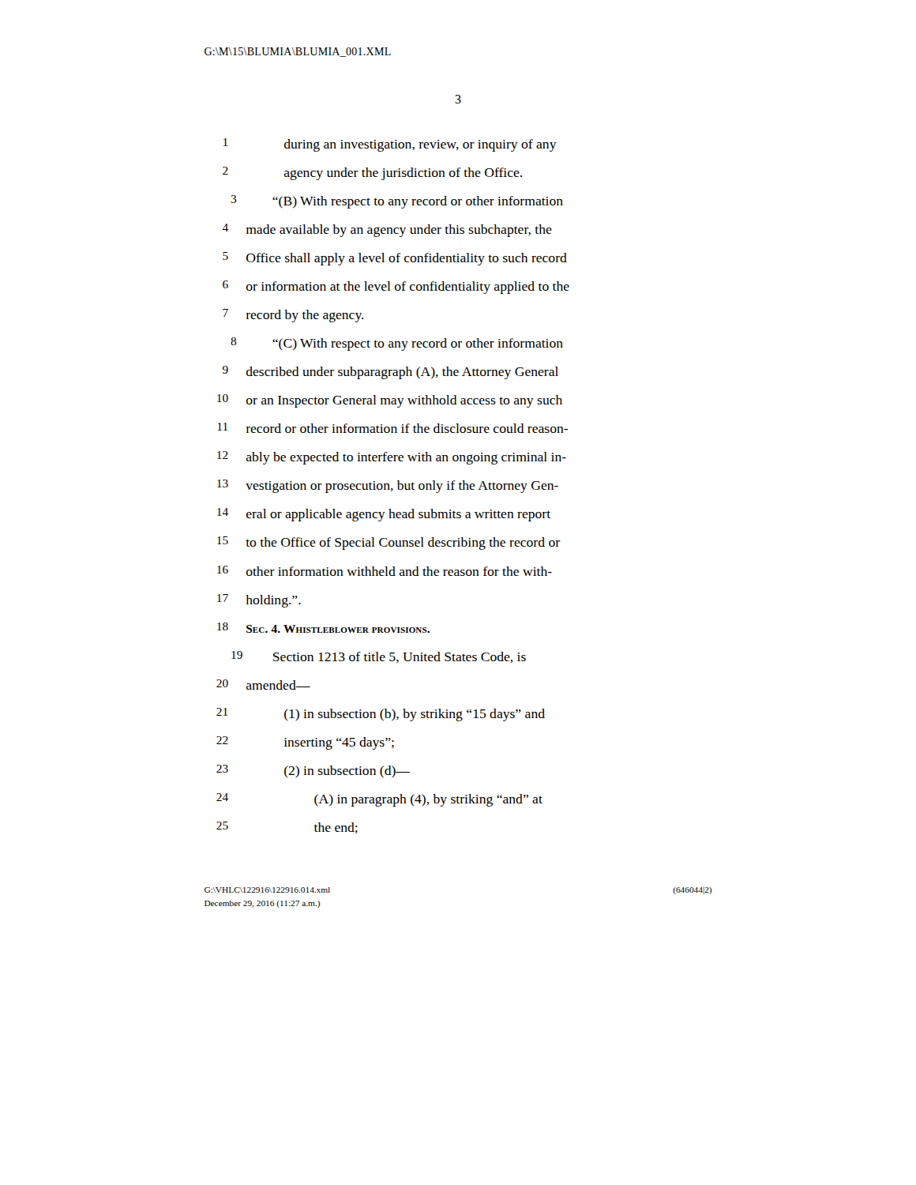G:\M\15\BLUMIA\BLUMIA_001.XML
3
during an investigation, review, or inquiry of any
agency under the jurisdiction of the Office.
“(B) With respect to any record or other information
made available by an agency under this subchapter, the
Office shall apply a level of confidentiality to such record
or information at the level of confidentiality applied to the
record by the agency.
“(C) With respect to any record or other information
described under subparagraph (A), the Attorney General
or an Inspector General may withhold access to any such
record or other information if the disclosure could reason-
ably be expected to interfere with an ongoing criminal in-
vestigation or prosecution, but only if the Attorney Gen-
eral or applicable agency head submits a written report
to the Office of Special Counsel describing the record or
other information withheld and the reason for the with-
holding.”.
Sec. 4. Whistleblower provisions.
Section 1213 of title 5, United States Code, is
amended—
(1) in subsection (b), by striking “15 days” and
inserting “45 days”;
(2) in subsection (d)—
(A) in paragraph (4), by striking “and” at
the end;
(646044|2)
G:\VHLC\122916\122916.014.xml
December 29, 2016 (11:27 a.m.)